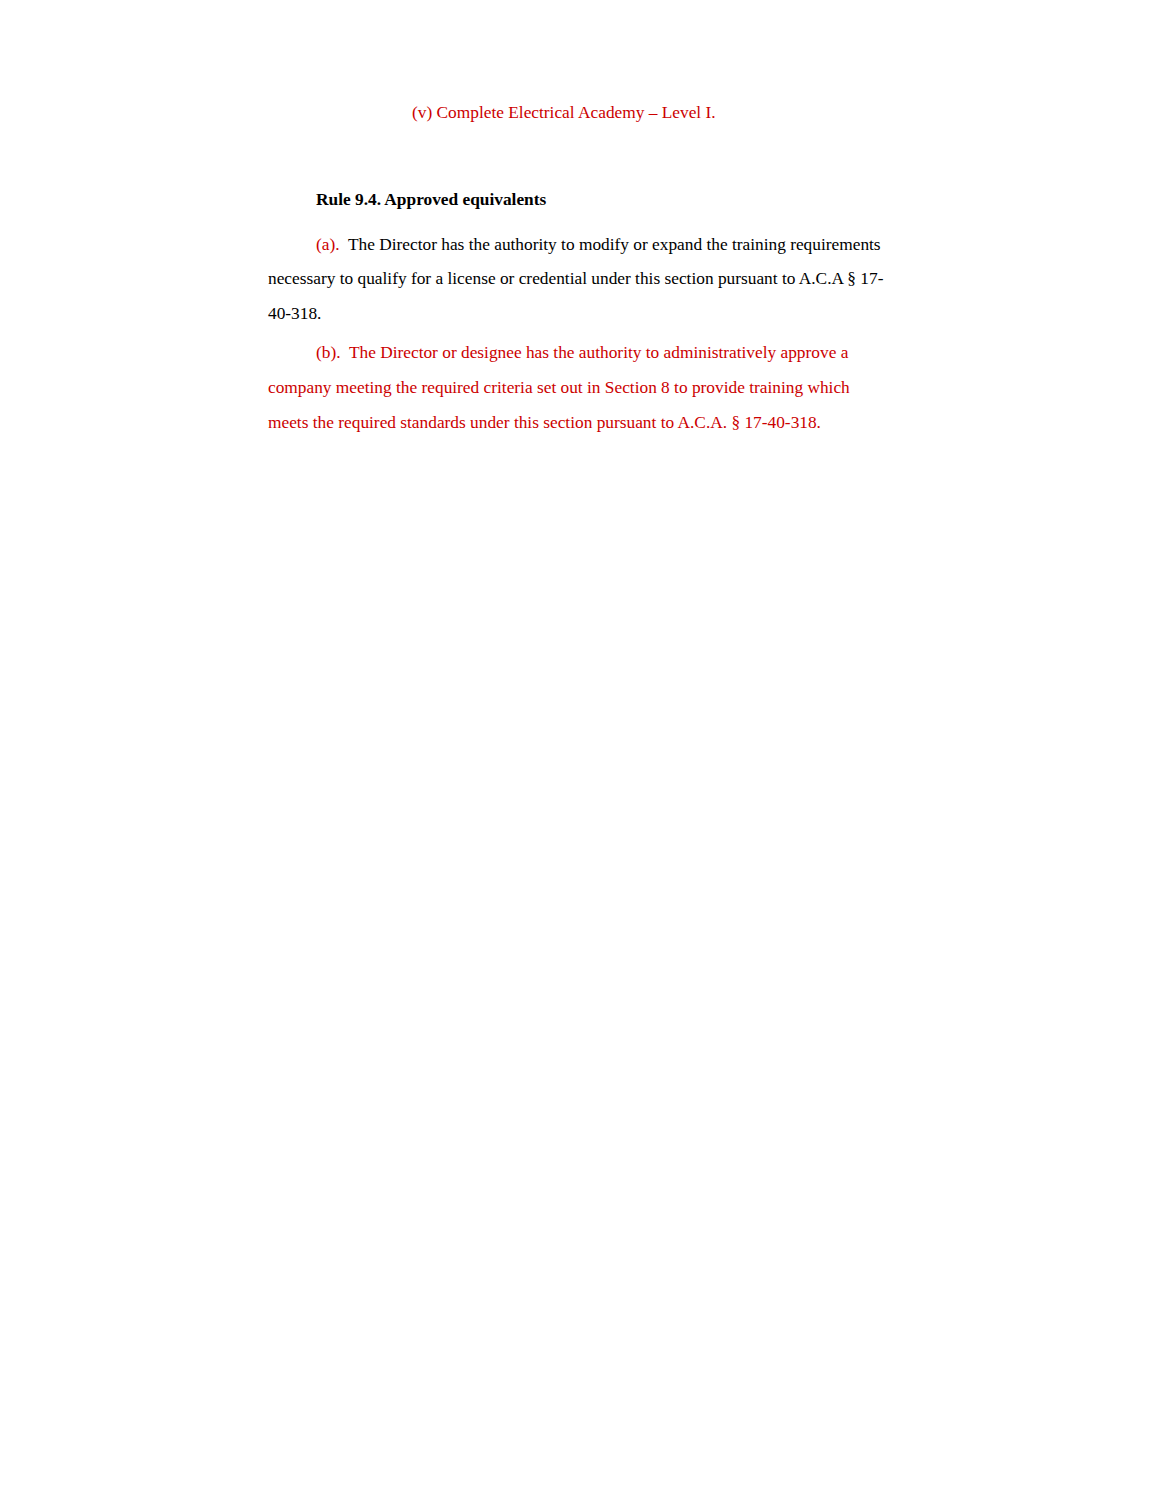(v) Complete Electrical Academy – Level I.
Rule 9.4. Approved equivalents
(a). The Director has the authority to modify or expand the training requirements necessary to qualify for a license or credential under this section pursuant to A.C.A § 17-40-318.
(b). The Director or designee has the authority to administratively approve a company meeting the required criteria set out in Section 8 to provide training which meets the required standards under this section pursuant to A.C.A. § 17-40-318.